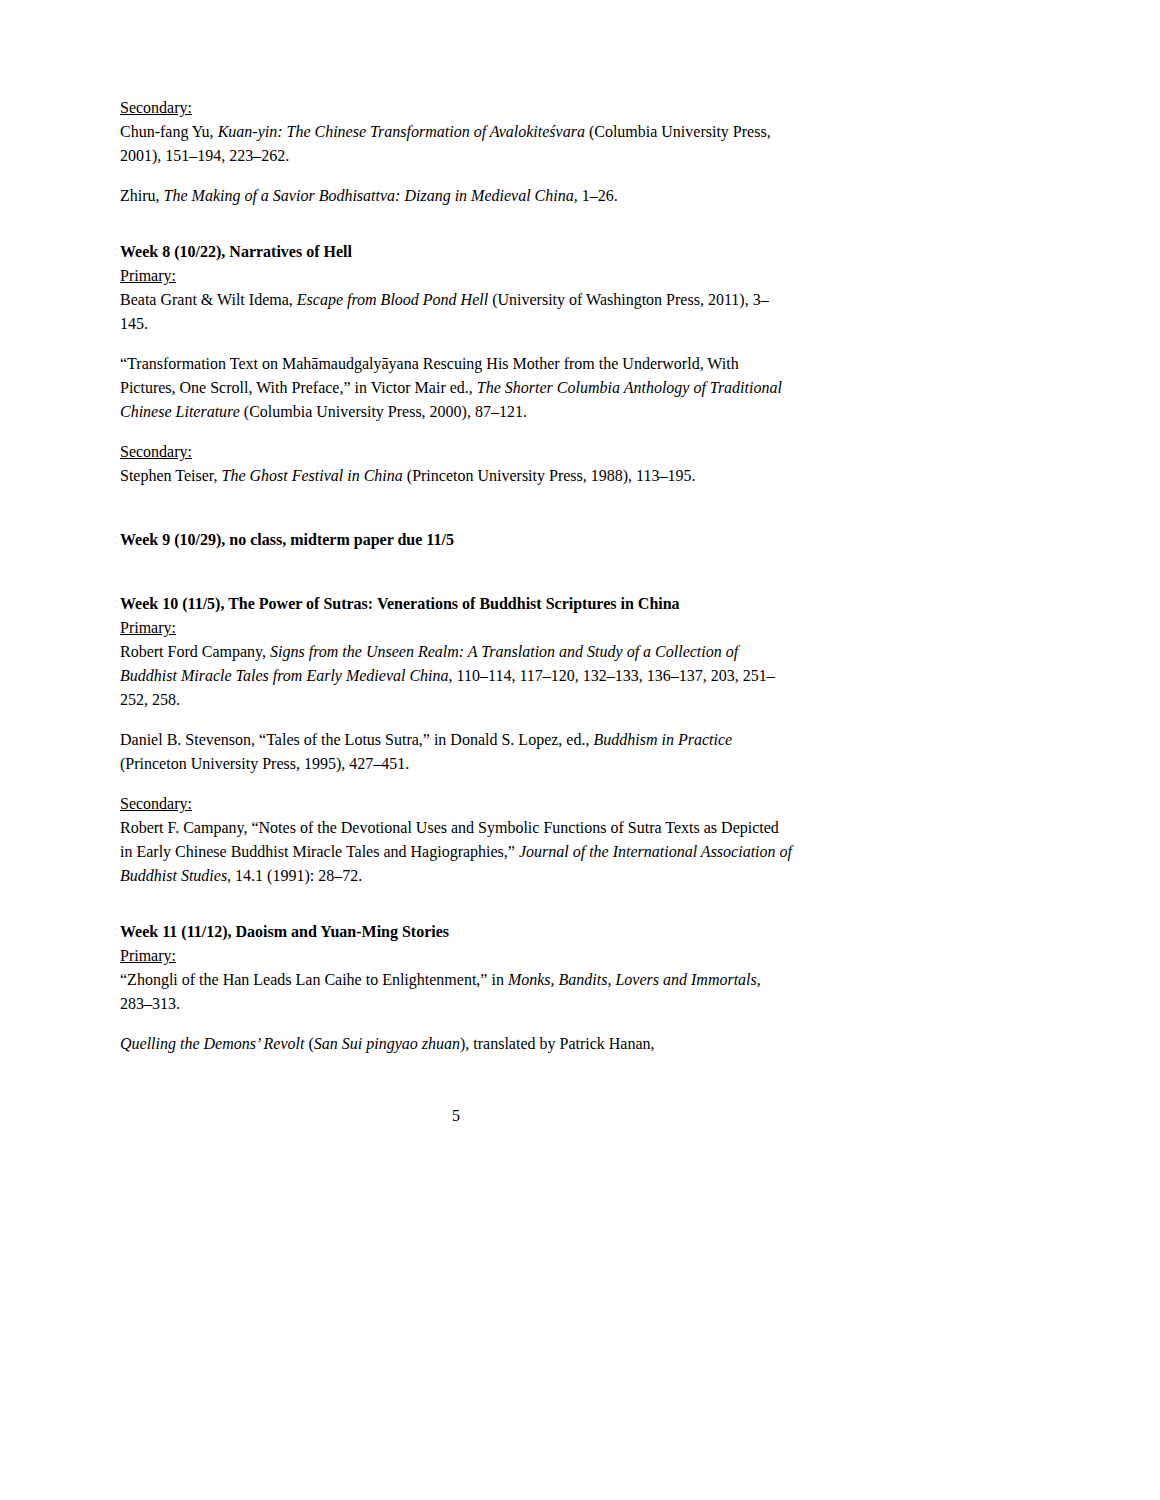Secondary:
Chun-fang Yu, Kuan-yin: The Chinese Transformation of Avalokiteśvara (Columbia University Press, 2001), 151–194, 223–262.
Zhiru, The Making of a Savior Bodhisattva: Dizang in Medieval China, 1–26.
Week 8 (10/22), Narratives of Hell
Primary:
Beata Grant & Wilt Idema, Escape from Blood Pond Hell (University of Washington Press, 2011), 3–145.
“Transformation Text on Mahāmaudgalyāyana Rescuing His Mother from the Underworld, With Pictures, One Scroll, With Preface,” in Victor Mair ed., The Shorter Columbia Anthology of Traditional Chinese Literature (Columbia University Press, 2000), 87–121.
Secondary:
Stephen Teiser, The Ghost Festival in China (Princeton University Press, 1988), 113–195.
Week 9 (10/29), no class, midterm paper due 11/5
Week 10 (11/5), The Power of Sutras: Venerations of Buddhist Scriptures in China
Primary:
Robert Ford Campany, Signs from the Unseen Realm: A Translation and Study of a Collection of Buddhist Miracle Tales from Early Medieval China, 110–114, 117–120, 132–133, 136–137, 203, 251–252, 258.
Daniel B. Stevenson, “Tales of the Lotus Sutra,” in Donald S. Lopez, ed., Buddhism in Practice (Princeton University Press, 1995), 427–451.
Secondary:
Robert F. Campany, “Notes of the Devotional Uses and Symbolic Functions of Sutra Texts as Depicted in Early Chinese Buddhist Miracle Tales and Hagiographies,” Journal of the International Association of Buddhist Studies, 14.1 (1991): 28–72.
Week 11 (11/12), Daoism and Yuan-Ming Stories
Primary:
“Zhongli of the Han Leads Lan Caihe to Enlightenment,” in Monks, Bandits, Lovers and Immortals, 283–313.
Quelling the Demons’ Revolt (San Sui pingyao zhuan), translated by Patrick Hanan,
5